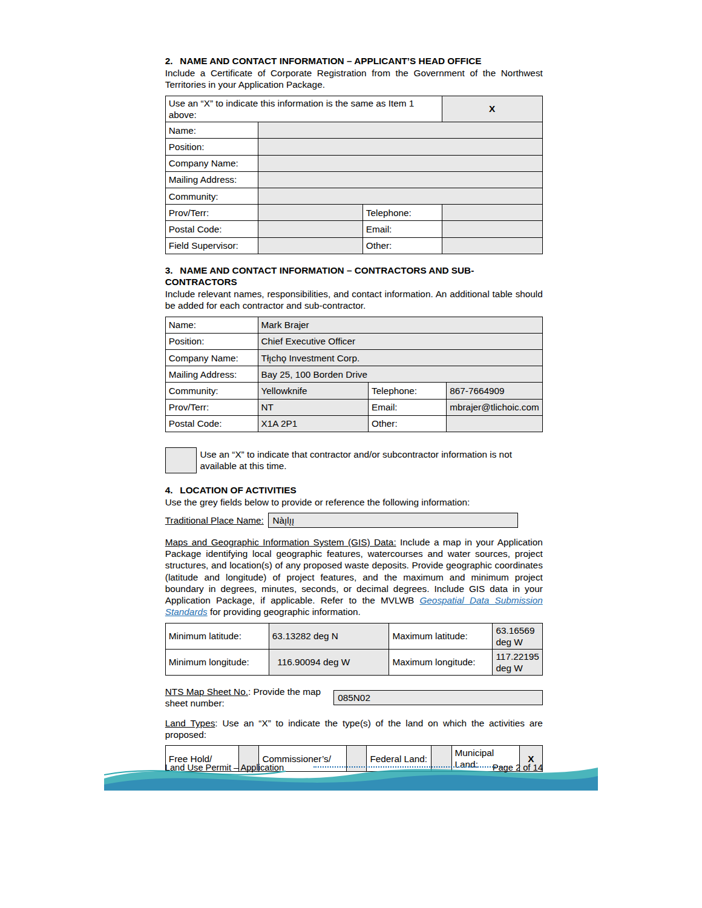2. NAME AND CONTACT INFORMATION – APPLICANT’S HEAD OFFICE
Include a Certificate of Corporate Registration from the Government of the Northwest Territories in your Application Package.
| Use an “X” to indicate this information is the same as Item 1 above: | X |
| Name: | |
| Position: | |
| Company Name: | |
| Mailing Address: | |
| Community: | |
| Prov/Terr: | | Telephone: | |
| Postal Code: | | Email: | |
| Field Supervisor: | | Other: | |
3. NAME AND CONTACT INFORMATION – CONTRACTORS AND SUB-CONTRACTORS
Include relevant names, responsibilities, and contact information. An additional table should be added for each contractor and sub-contractor.
| Name: | Mark Brajer |
| Position: | Chief Executive Officer |
| Company Name: | Tłı̨chǫ Investment Corp. |
| Mailing Address: | Bay 25, 100 Borden Drive |
| Community: | Yellowknife | Telephone: | 867-7664909 |
| Prov/Terr: | NT | Email: | mbrajer@tlichoic.com |
| Postal Code: | X1A 2P1 | Other: | |
| | Use an “X” to indicate that contractor and/or subcontractor information is not available at this time. |
4. LOCATION OF ACTIVITIES
Use the grey fields below to provide or reference the following information:
Traditional Place Name: Nàı̨lı̨ı̨
Maps and Geographic Information System (GIS) Data: Include a map in your Application Package identifying local geographic features, watercourses and water sources, project structures, and location(s) of any proposed waste deposits. Provide geographic coordinates (latitude and longitude) of project features, and the maximum and minimum project boundary in degrees, minutes, seconds, or decimal degrees. Include GIS data in your Application Package, if applicable. Refer to the MVLWB Geospatial Data Submission Standards for providing geographic information.
| Minimum latitude: | 63.13282 deg N | Maximum latitude: | 63.16569 deg W |
| Minimum longitude: | 116.90094 deg W | Maximum longitude: | 117.22195 deg W |
NTS Map Sheet No.: Provide the map sheet number: 085N02
Land Types: Use an “X” to indicate the type(s) of the land on which the activities are proposed:
| Free Hold/ | | Commissioner’s/ | | Federal Land: | | Municipal Land: | X |
Land Use Permit – Application
Page 2 of 14